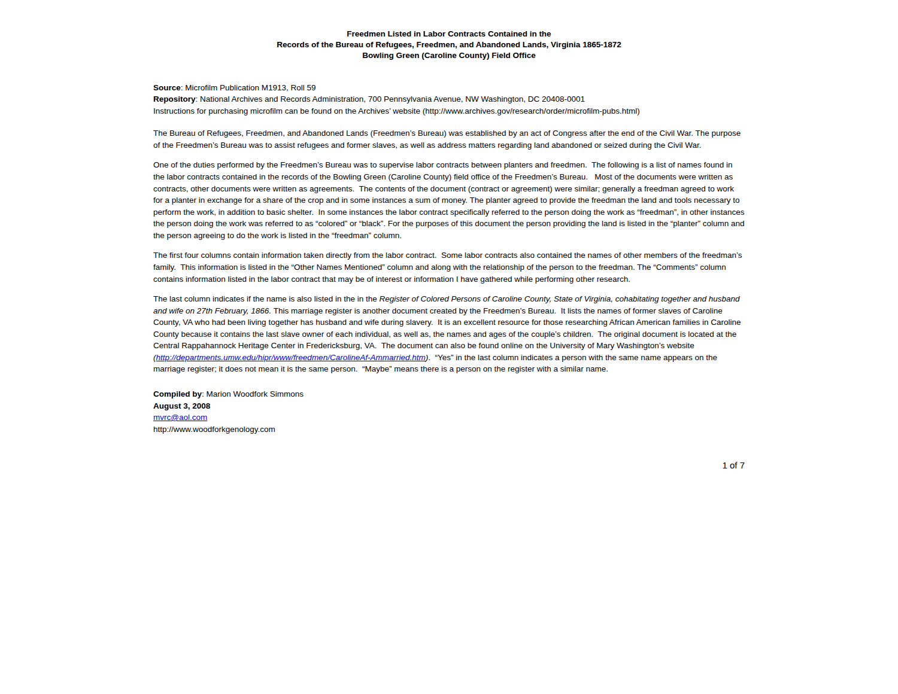Freedmen Listed in Labor Contracts Contained in the
Records of the Bureau of Refugees, Freedmen, and Abandoned Lands, Virginia 1865-1872
Bowling Green (Caroline County) Field Office
Source: Microfilm Publication M1913, Roll 59
Repository: National Archives and Records Administration, 700 Pennsylvania Avenue, NW Washington, DC 20408-0001
Instructions for purchasing microfilm can be found on the Archives’ website (http://www.archives.gov/research/order/microfilm-pubs.html)
The Bureau of Refugees, Freedmen, and Abandoned Lands (Freedmen’s Bureau) was established by an act of Congress after the end of the Civil War. The purpose of the Freedmen’s Bureau was to assist refugees and former slaves, as well as address matters regarding land abandoned or seized during the Civil War.
One of the duties performed by the Freedmen’s Bureau was to supervise labor contracts between planters and freedmen. The following is a list of names found in the labor contracts contained in the records of the Bowling Green (Caroline County) field office of the Freedmen’s Bureau. Most of the documents were written as contracts, other documents were written as agreements. The contents of the document (contract or agreement) were similar; generally a freedman agreed to work for a planter in exchange for a share of the crop and in some instances a sum of money. The planter agreed to provide the freedman the land and tools necessary to perform the work, in addition to basic shelter. In some instances the labor contract specifically referred to the person doing the work as “freedman”, in other instances the person doing the work was referred to as “colored” or “black”. For the purposes of this document the person providing the land is listed in the “planter” column and the person agreeing to do the work is listed in the “freedman” column.
The first four columns contain information taken directly from the labor contract. Some labor contracts also contained the names of other members of the freedman’s family. This information is listed in the “Other Names Mentioned” column and along with the relationship of the person to the freedman. The “Comments” column contains information listed in the labor contract that may be of interest or information I have gathered while performing other research.
The last column indicates if the name is also listed in the in the Register of Colored Persons of Caroline County, State of Virginia, cohabitating together and husband and wife on 27th February, 1866. This marriage register is another document created by the Freedmen’s Bureau. It lists the names of former slaves of Caroline County, VA who had been living together has husband and wife during slavery. It is an excellent resource for those researching African American families in Caroline County because it contains the last slave owner of each individual, as well as, the names and ages of the couple’s children. The original document is located at the Central Rappahannock Heritage Center in Fredericksburg, VA. The document can also be found online on the University of Mary Washington’s website (http://departments.umw.edu/hipr/www/freedmen/CarolineAf-Ammarried.htm). “Yes” in the last column indicates a person with the same name appears on the marriage register; it does not mean it is the same person. “Maybe” means there is a person on the register with a similar name.
Compiled by: Marion Woodfork Simmons
August 3, 2008
mvrc@aol.com
http://www.woodforkgenology.com
1 of 7